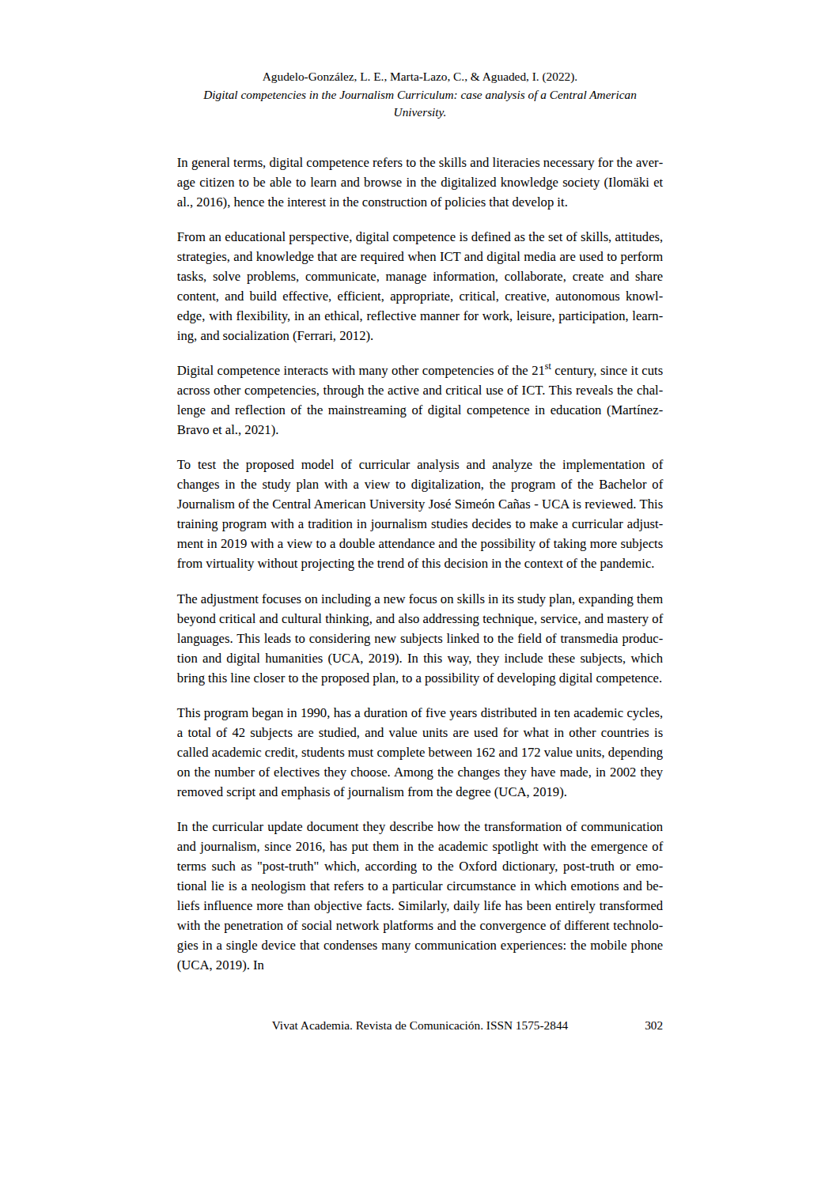Agudelo-González, L. E., Marta-Lazo, C., & Aguaded, I. (2022).
Digital competencies in the Journalism Curriculum: case analysis of a Central American University.
In general terms, digital competence refers to the skills and literacies necessary for the average citizen to be able to learn and browse in the digitalized knowledge society (Ilomäki et al., 2016), hence the interest in the construction of policies that develop it.
From an educational perspective, digital competence is defined as the set of skills, attitudes, strategies, and knowledge that are required when ICT and digital media are used to perform tasks, solve problems, communicate, manage information, collaborate, create and share content, and build effective, efficient, appropriate, critical, creative, autonomous knowledge, with flexibility, in an ethical, reflective manner for work, leisure, participation, learning, and socialization (Ferrari, 2012).
Digital competence interacts with many other competencies of the 21st century, since it cuts across other competencies, through the active and critical use of ICT. This reveals the challenge and reflection of the mainstreaming of digital competence in education (Martínez-Bravo et al., 2021).
To test the proposed model of curricular analysis and analyze the implementation of changes in the study plan with a view to digitalization, the program of the Bachelor of Journalism of the Central American University José Simeón Cañas - UCA is reviewed. This training program with a tradition in journalism studies decides to make a curricular adjustment in 2019 with a view to a double attendance and the possibility of taking more subjects from virtuality without projecting the trend of this decision in the context of the pandemic.
The adjustment focuses on including a new focus on skills in its study plan, expanding them beyond critical and cultural thinking, and also addressing technique, service, and mastery of languages. This leads to considering new subjects linked to the field of transmedia production and digital humanities (UCA, 2019). In this way, they include these subjects, which bring this line closer to the proposed plan, to a possibility of developing digital competence.
This program began in 1990, has a duration of five years distributed in ten academic cycles, a total of 42 subjects are studied, and value units are used for what in other countries is called academic credit, students must complete between 162 and 172 value units, depending on the number of electives they choose. Among the changes they have made, in 2002 they removed script and emphasis of journalism from the degree (UCA, 2019).
In the curricular update document they describe how the transformation of communication and journalism, since 2016, has put them in the academic spotlight with the emergence of terms such as "post-truth" which, according to the Oxford dictionary, post-truth or emotional lie is a neologism that refers to a particular circumstance in which emotions and beliefs influence more than objective facts. Similarly, daily life has been entirely transformed with the penetration of social network platforms and the convergence of different technologies in a single device that condenses many communication experiences: the mobile phone (UCA, 2019). In
Vivat Academia. Revista de Comunicación. ISSN 1575-2844 302